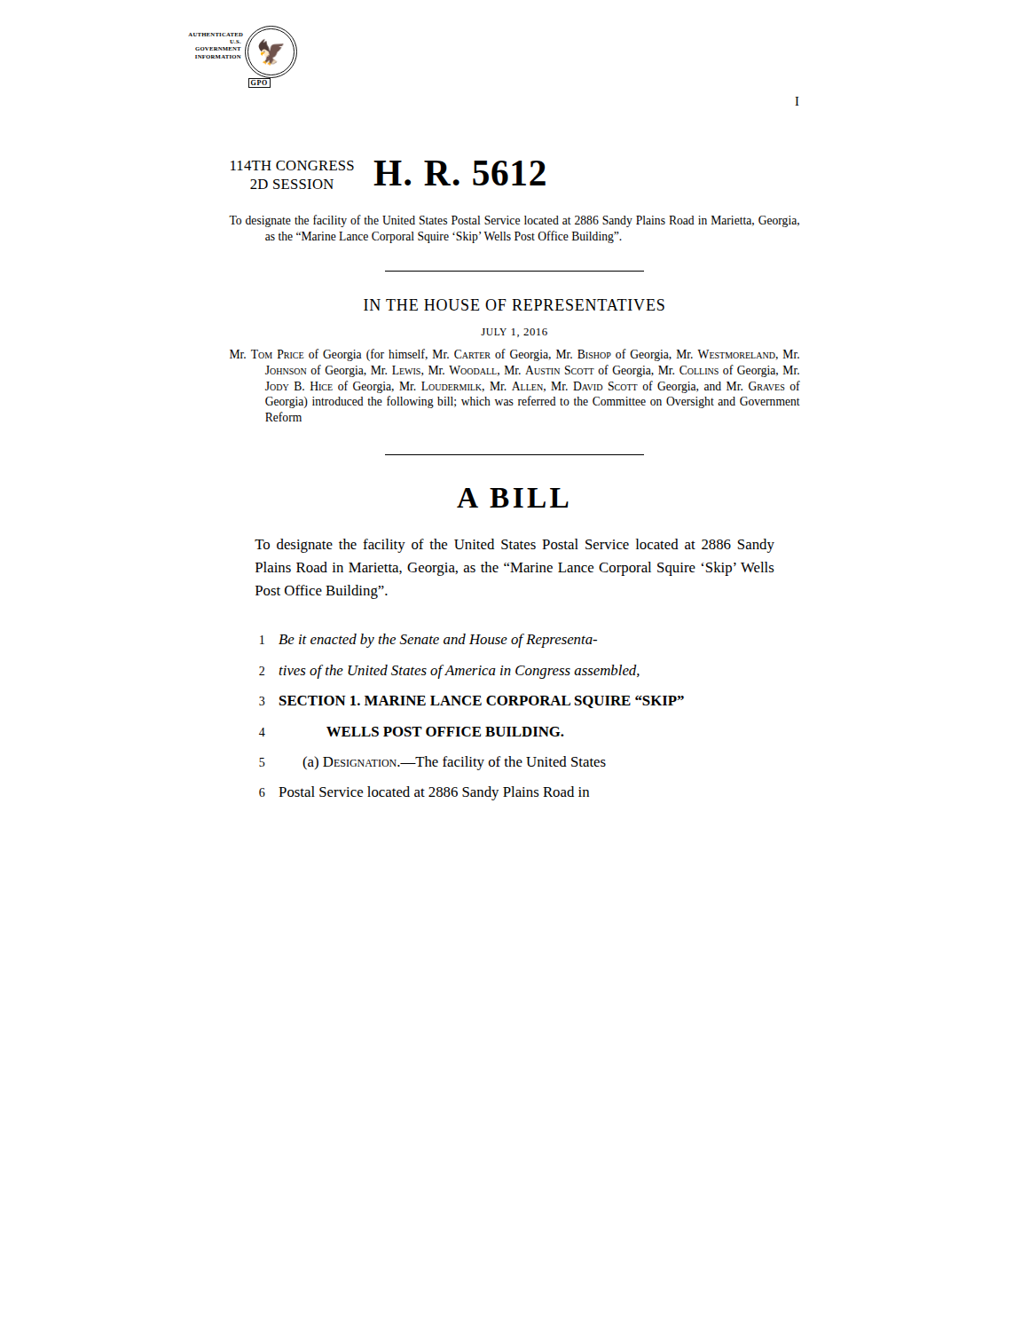Authenticated
U.S. Government
Information
🦅
GPO
I
114TH CONGRESS
2D SESSION
H. R. 5612
To designate the facility of the United States Postal Service located at 2886 Sandy Plains Road in Marietta, Georgia, as the “Marine Lance Corporal Squire ‘Skip’ Wells Post Office Building”.
IN THE HOUSE OF REPRESENTATIVES
JULY 1, 2016
Mr. Tom Price of Georgia (for himself, Mr. Carter of Georgia, Mr. Bishop of Georgia, Mr. Westmoreland, Mr. Johnson of Georgia, Mr. Lewis, Mr. Woodall, Mr. Austin Scott of Georgia, Mr. Collins of Georgia, Mr. Jody B. Hice of Georgia, Mr. Loudermilk, Mr. Allen, Mr. David Scott of Georgia, and Mr. Graves of Georgia) introduced the following bill; which was referred to the Committee on Oversight and Government Reform
A BILL
To designate the facility of the United States Postal Service located at 2886 Sandy Plains Road in Marietta, Georgia, as the “Marine Lance Corporal Squire ‘Skip’ Wells Post Office Building”.
1
Be it enacted by the Senate and House of Representa-
2
tives of the United States of America in Congress assembled,
3
SECTION 1. MARINE LANCE CORPORAL SQUIRE “SKIP”
4
WELLS POST OFFICE BUILDING.
5
(a) Designation.—The facility of the United States
6
Postal Service located at 2886 Sandy Plains Road in